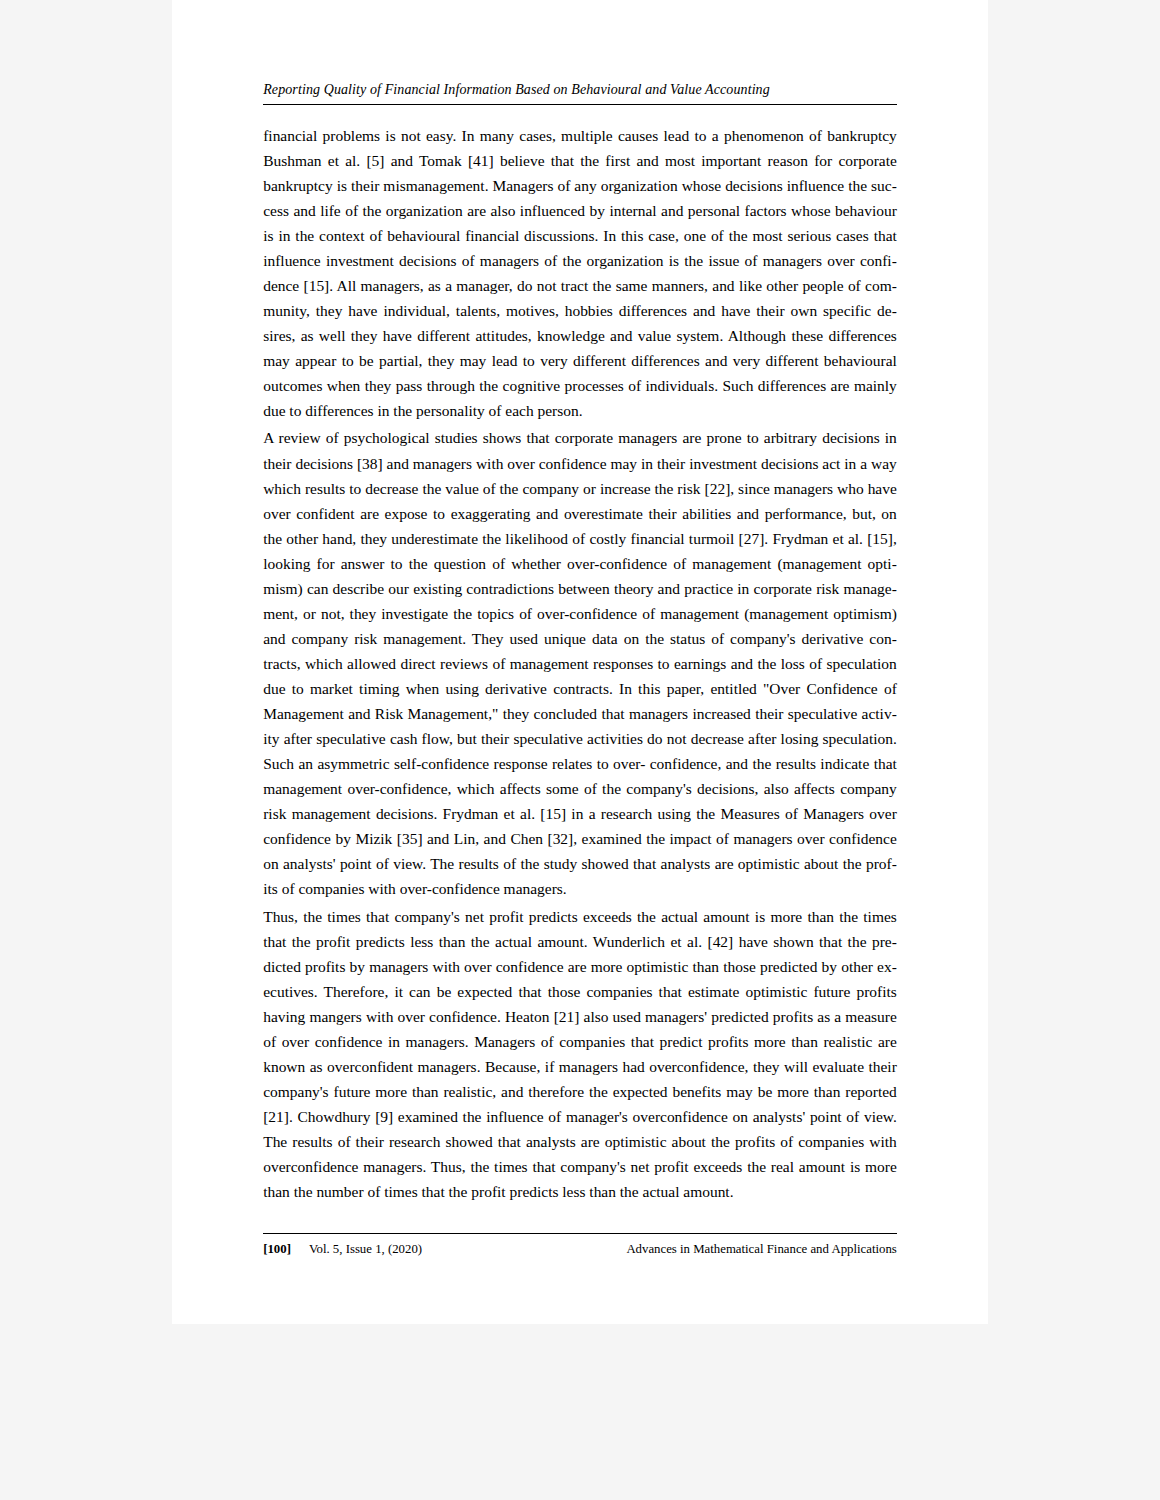Reporting Quality of Financial Information Based on Behavioural and Value Accounting
financial problems is not easy. In many cases, multiple causes lead to a phenomenon of bankruptcy Bushman et al. [5] and Tomak [41] believe that the first and most important reason for corporate bankruptcy is their mismanagement. Managers of any organization whose decisions influence the success and life of the organization are also influenced by internal and personal factors whose behaviour is in the context of behavioural financial discussions. In this case, one of the most serious cases that influence investment decisions of managers of the organization is the issue of managers over confidence [15]. All managers, as a manager, do not tract the same manners, and like other people of community, they have individual, talents, motives, hobbies differences and have their own specific desires, as well they have different attitudes, knowledge and value system. Although these differences may appear to be partial, they may lead to very different differences and very different behavioural outcomes when they pass through the cognitive processes of individuals. Such differences are mainly due to differences in the personality of each person.
A review of psychological studies shows that corporate managers are prone to arbitrary decisions in their decisions [38] and managers with over confidence may in their investment decisions act in a way which results to decrease the value of the company or increase the risk [22], since managers who have over confident are expose to exaggerating and overestimate their abilities and performance, but, on the other hand, they underestimate the likelihood of costly financial turmoil [27]. Frydman et al. [15], looking for answer to the question of whether over-confidence of management (management optimism) can describe our existing contradictions between theory and practice in corporate risk management, or not, they investigate the topics of over-confidence of management (management optimism) and company risk management. They used unique data on the status of company's derivative contracts, which allowed direct reviews of management responses to earnings and the loss of speculation due to market timing when using derivative contracts. In this paper, entitled "Over Confidence of Management and Risk Management," they concluded that managers increased their speculative activity after speculative cash flow, but their speculative activities do not decrease after losing speculation. Such an asymmetric self-confidence response relates to over- confidence, and the results indicate that management over-confidence, which affects some of the company's decisions, also affects company risk management decisions. Frydman et al. [15] in a research using the Measures of Managers over confidence by Mizik [35] and Lin, and Chen [32], examined the impact of managers over confidence on analysts' point of view. The results of the study showed that analysts are optimistic about the profits of companies with over-confidence managers.
Thus, the times that company's net profit predicts exceeds the actual amount is more than the times that the profit predicts less than the actual amount. Wunderlich et al. [42] have shown that the predicted profits by managers with over confidence are more optimistic than those predicted by other executives. Therefore, it can be expected that those companies that estimate optimistic future profits having mangers with over confidence. Heaton [21] also used managers' predicted profits as a measure of over confidence in managers. Managers of companies that predict profits more than realistic are known as overconfident managers. Because, if managers had overconfidence, they will evaluate their company's future more than realistic, and therefore the expected benefits may be more than reported [21]. Chowdhury [9] examined the influence of manager's overconfidence on analysts' point of view. The results of their research showed that analysts are optimistic about the profits of companies with overconfidence managers. Thus, the times that company's net profit exceeds the real amount is more than the number of times that the profit predicts less than the actual amount.
[100] Vol. 5, Issue 1, (2020)
Advances in Mathematical Finance and Applications